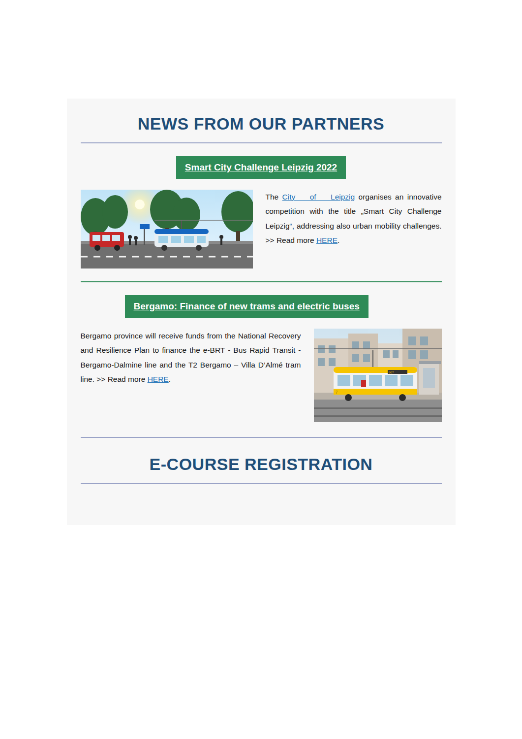NEWS FROM OUR PARTNERS
Smart City Challenge Leipzig 2022
The City of Leipzig organises an innovative competition with the title „Smart City Challenge Leipzig“, addressing also urban mobility challenges. >> Read more HERE.
Bergamo: Finance of new trams and electric buses
Bergamo province will receive funds from the National Recovery and Resilience Plan to finance the e-BRT - Bus Rapid Transit - Bergamo-Dalmine line and the T2 Bergamo – Villa D’Almé tram line. >> Read more HERE.
007 7
E-COURSE REGISTRATION